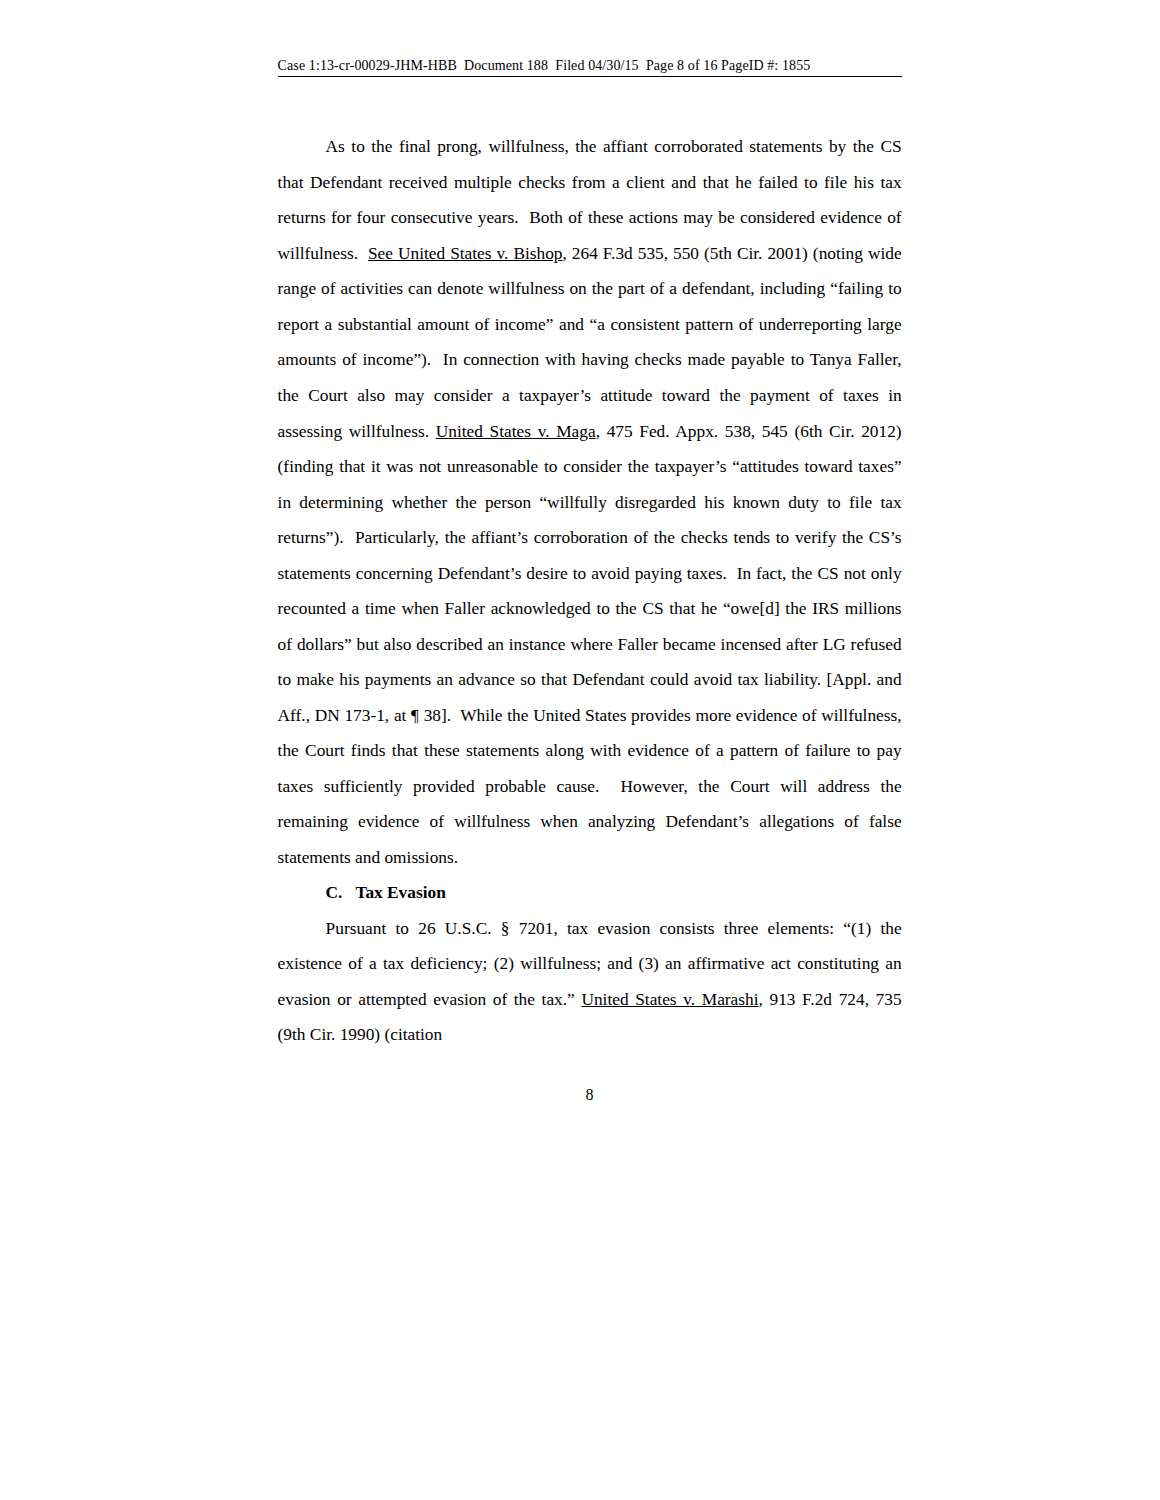Case 1:13-cr-00029-JHM-HBB Document 188 Filed 04/30/15 Page 8 of 16 PageID #: 1855
As to the final prong, willfulness, the affiant corroborated statements by the CS that Defendant received multiple checks from a client and that he failed to file his tax returns for four consecutive years. Both of these actions may be considered evidence of willfulness. See United States v. Bishop, 264 F.3d 535, 550 (5th Cir. 2001) (noting wide range of activities can denote willfulness on the part of a defendant, including “failing to report a substantial amount of income” and “a consistent pattern of underreporting large amounts of income”). In connection with having checks made payable to Tanya Faller, the Court also may consider a taxpayer’s attitude toward the payment of taxes in assessing willfulness. United States v. Maga, 475 Fed. Appx. 538, 545 (6th Cir. 2012) (finding that it was not unreasonable to consider the taxpayer’s “attitudes toward taxes” in determining whether the person “willfully disregarded his known duty to file tax returns”). Particularly, the affiant’s corroboration of the checks tends to verify the CS’s statements concerning Defendant’s desire to avoid paying taxes. In fact, the CS not only recounted a time when Faller acknowledged to the CS that he “owe[d] the IRS millions of dollars” but also described an instance where Faller became incensed after LG refused to make his payments an advance so that Defendant could avoid tax liability. [Appl. and Aff., DN 173-1, at ¶ 38]. While the United States provides more evidence of willfulness, the Court finds that these statements along with evidence of a pattern of failure to pay taxes sufficiently provided probable cause. However, the Court will address the remaining evidence of willfulness when analyzing Defendant’s allegations of false statements and omissions.
C. Tax Evasion
Pursuant to 26 U.S.C. § 7201, tax evasion consists three elements: “(1) the existence of a tax deficiency; (2) willfulness; and (3) an affirmative act constituting an evasion or attempted evasion of the tax.” United States v. Marashi, 913 F.2d 724, 735 (9th Cir. 1990) (citation
8